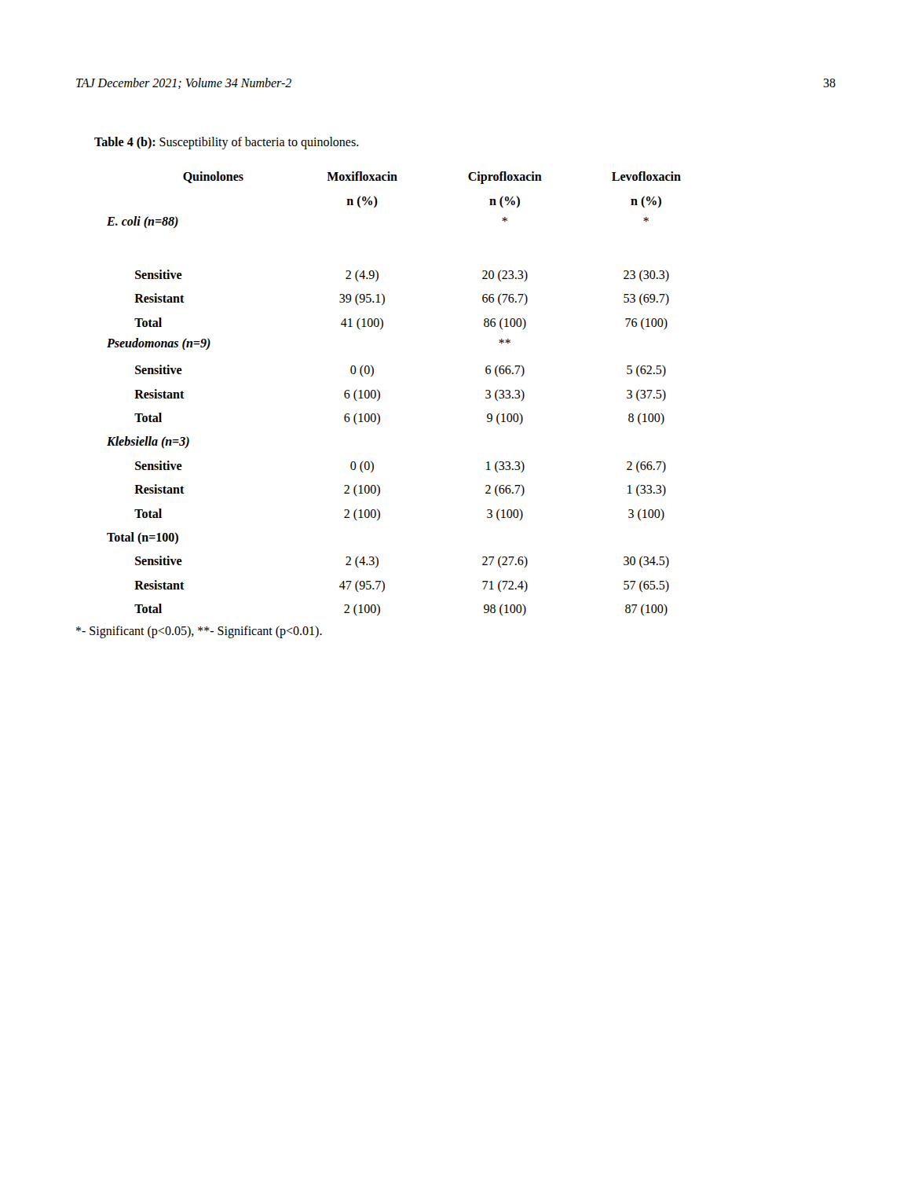TAJ December 2021; Volume 34 Number-2 38
Table 4 (b): Susceptibility of bacteria to quinolones.
| | Quinolones | Moxifloxacin | Ciprofloxacin | Levofloxacin |
| --- | --- | --- | --- | --- |
| | | n (%) | n (%) | n (%) |
| E. coli (n=88) | | * | * |
| Sensitive | 2 (4.9) | 20 (23.3) | 23 (30.3) |
| Resistant | 39 (95.1) | 66 (76.7) | 53 (69.7) |
| Total | 41 (100) | 86 (100) | 76 (100) |
| Pseudomonas (n=9) | | ** | |
| Sensitive | 0 (0) | 6 (66.7) | 5 (62.5) |
| Resistant | 6 (100) | 3 (33.3) | 3 (37.5) |
| Total | 6 (100) | 9 (100) | 8 (100) |
| Klebsiell a (n=3) | | | |
| Sensitive | 0 (0) | 1 (33.3) | 2 (66.7) |
| Resistant | 2 (100) | 2 (66.7) | 1 (33.3) |
| Total | 2 (100) | 3 (100) | 3 (100) |
| Total (n=100) | | | |
| Sensitive | 2 (4.3) | 27 (27.6) | 30 (34.5) |
| Resistant | 47 (95.7) | 71 (72.4) | 57 (65.5) |
| Total | 2 (100) | 98 (100) | 87 (100) |
*- Significant (p<0.05), **- Significant (p<0.01).